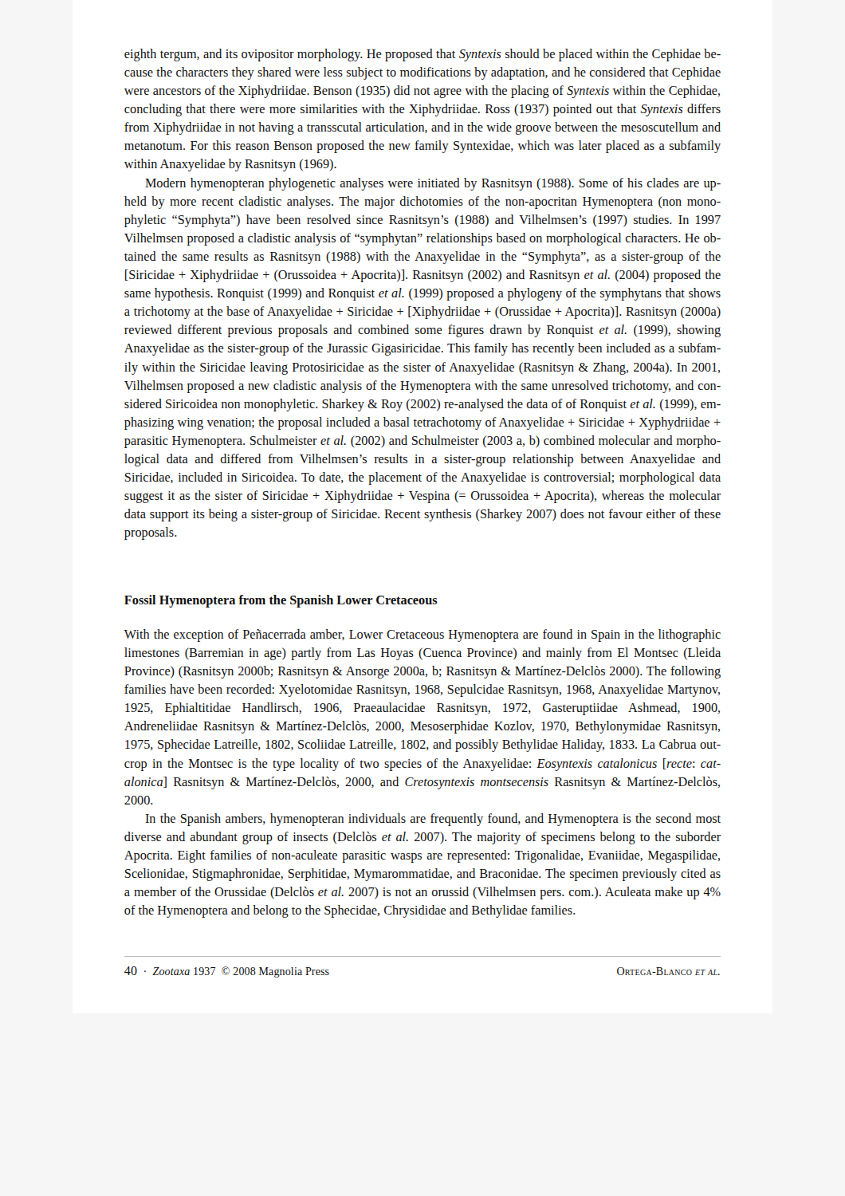eighth tergum, and its ovipositor morphology. He proposed that Syntexis should be placed within the Cephidae because the characters they shared were less subject to modifications by adaptation, and he considered that Cephidae were ancestors of the Xiphydriidae. Benson (1935) did not agree with the placing of Syntexis within the Cephidae, concluding that there were more similarities with the Xiphydriidae. Ross (1937) pointed out that Syntexis differs from Xiphydriidae in not having a transscutal articulation, and in the wide groove between the mesoscutellum and metanotum. For this reason Benson proposed the new family Syntexidae, which was later placed as a subfamily within Anaxyelidae by Rasnitsyn (1969).
Modern hymenopteran phylogenetic analyses were initiated by Rasnitsyn (1988). Some of his clades are upheld by more recent cladistic analyses. The major dichotomies of the non-apocritan Hymenoptera (non monophyletic “Symphyta”) have been resolved since Rasnitsyn’s (1988) and Vilhelmsen’s (1997) studies. In 1997 Vilhelmsen proposed a cladistic analysis of “symphytan” relationships based on morphological characters. He obtained the same results as Rasnitsyn (1988) with the Anaxyelidae in the “Symphyta”, as a sister-group of the [Siricidae + Xiphydriidae + (Orussoidea + Apocrita)]. Rasnitsyn (2002) and Rasnitsyn et al. (2004) proposed the same hypothesis. Ronquist (1999) and Ronquist et al. (1999) proposed a phylogeny of the symphytans that shows a trichotomy at the base of Anaxyelidae + Siricidae + [Xiphydriidae + (Orussidae + Apocrita)]. Rasnitsyn (2000a) reviewed different previous proposals and combined some figures drawn by Ronquist et al. (1999), showing Anaxyelidae as the sister-group of the Jurassic Gigasiricidae. This family has recently been included as a subfamily within the Siricidae leaving Protosiricidae as the sister of Anaxyelidae (Rasnitsyn & Zhang, 2004a). In 2001, Vilhelmsen proposed a new cladistic analysis of the Hymenoptera with the same unresolved trichotomy, and considered Siricoidea non monophyletic. Sharkey & Roy (2002) re-analysed the data of of Ronquist et al. (1999), emphasizing wing venation; the proposal included a basal tetrachotomy of Anaxyelidae + Siricidae + Xyphydriidae + parasitic Hymenoptera. Schulmeister et al. (2002) and Schulmeister (2003 a, b) combined molecular and morphological data and differed from Vilhelmsen’s results in a sister-group relationship between Anaxyelidae and Siricidae, included in Siricoidea. To date, the placement of the Anaxyelidae is controversial; morphological data suggest it as the sister of Siricidae + Xiphydriidae + Vespina (= Orussoidea + Apocrita), whereas the molecular data support its being a sister-group of Siricidae. Recent synthesis (Sharkey 2007) does not favour either of these proposals.
Fossil Hymenoptera from the Spanish Lower Cretaceous
With the exception of Peñacerrada amber, Lower Cretaceous Hymenoptera are found in Spain in the lithographic limestones (Barremian in age) partly from Las Hoyas (Cuenca Province) and mainly from El Montsec (Lleida Province) (Rasnitsyn 2000b; Rasnitsyn & Ansorge 2000a, b; Rasnitsyn & Martínez-Delclòs 2000). The following families have been recorded: Xyelotomidae Rasnitsyn, 1968, Sepulcidae Rasnitsyn, 1968, Anaxyelidae Martynov, 1925, Ephialtitidae Handlirsch, 1906, Praeaulacidae Rasnitsyn, 1972, Gasteruptiidae Ashmead, 1900, Andreneliidae Rasnitsyn & Martínez-Delclòs, 2000, Mesoserphidae Kozlov, 1970, Bethylonymidae Rasnitsyn, 1975, Sphecidae Latreille, 1802, Scoliidae Latreille, 1802, and possibly Bethylidae Haliday, 1833. La Cabrua outcrop in the Montsec is the type locality of two species of the Anaxyelidae: Eosyntexis catalonicus [recte: catalonica] Rasnitsyn & Martínez-Delclòs, 2000, and Cretosyntexis montsecensis Rasnitsyn & Martínez-Delclòs, 2000.
In the Spanish ambers, hymenopteran individuals are frequently found, and Hymenoptera is the second most diverse and abundant group of insects (Delclòs et al. 2007). The majority of specimens belong to the suborder Apocrita. Eight families of non-aculeate parasitic wasps are represented: Trigonalidae, Evaniidae, Megaspilidae, Scelionidae, Stigmaphronidae, Serphitidae, Mymarommatidae, and Braconidae. The specimen previously cited as a member of the Orussidae (Delclòs et al. 2007) is not an orussid (Vilhelmsen pers. com.). Aculeata make up 4% of the Hymenoptera and belong to the Sphecidae, Chrysididae and Bethylidae families.
40 · Zootaxa 1937 © 2008 Magnolia Press
Ortega-Blanco et al.